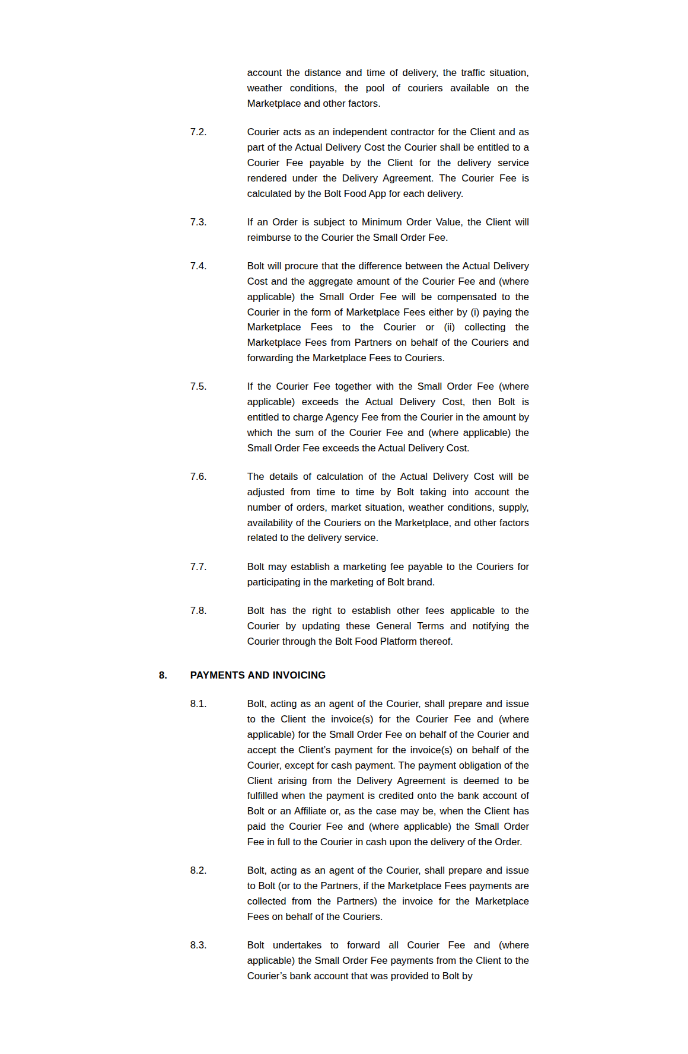account the distance and time of delivery, the traffic situation, weather conditions, the pool of couriers available on the Marketplace and other factors.
7.2.
Courier acts as an independent contractor for the Client and as part of the Actual Delivery Cost the Courier shall be entitled to a Courier Fee payable by the Client for the delivery service rendered under the Delivery Agreement. The Courier Fee is calculated by the Bolt Food App for each delivery.
7.3.
If an Order is subject to Minimum Order Value, the Client will reimburse to the Courier the Small Order Fee.
7.4.
Bolt will procure that the difference between the Actual Delivery Cost and the aggregate amount of the Courier Fee and (where applicable) the Small Order Fee will be compensated to the Courier in the form of Marketplace Fees either by (i) paying the Marketplace Fees to the Courier or (ii) collecting the Marketplace Fees from Partners on behalf of the Couriers and forwarding the Marketplace Fees to Couriers.
7.5.
If the Courier Fee together with the Small Order Fee (where applicable) exceeds the Actual Delivery Cost, then Bolt is entitled to charge Agency Fee from the Courier in the amount by which the sum of the Courier Fee and (where applicable) the Small Order Fee exceeds the Actual Delivery Cost.
7.6.
The details of calculation of the Actual Delivery Cost will be adjusted from time to time by Bolt taking into account the number of orders, market situation, weather conditions, supply, availability of the Couriers on the Marketplace, and other factors related to the delivery service.
7.7.
Bolt may establish a marketing fee payable to the Couriers for participating in the marketing of Bolt brand.
7.8.
Bolt has the right to establish other fees applicable to the Courier by updating these General Terms and notifying the Courier through the Bolt Food Platform thereof.
8.
PAYMENTS AND INVOICING
8.1.
Bolt, acting as an agent of the Courier, shall prepare and issue to the Client the invoice(s) for the Courier Fee and (where applicable) for the Small Order Fee on behalf of the Courier and accept the Client’s payment for the invoice(s) on behalf of the Courier, except for cash payment. The payment obligation of the Client arising from the Delivery Agreement is deemed to be fulfilled when the payment is credited onto the bank account of Bolt or an Affiliate or, as the case may be, when the Client has paid the Courier Fee and (where applicable) the Small Order Fee in full to the Courier in cash upon the delivery of the Order.
8.2.
Bolt, acting as an agent of the Courier, shall prepare and issue to Bolt (or to the Partners, if the Marketplace Fees payments are collected from the Partners) the invoice for the Marketplace Fees on behalf of the Couriers.
8.3.
Bolt undertakes to forward all Courier Fee and (where applicable) the Small Order Fee payments from the Client to the Courier’s bank account that was provided to Bolt by